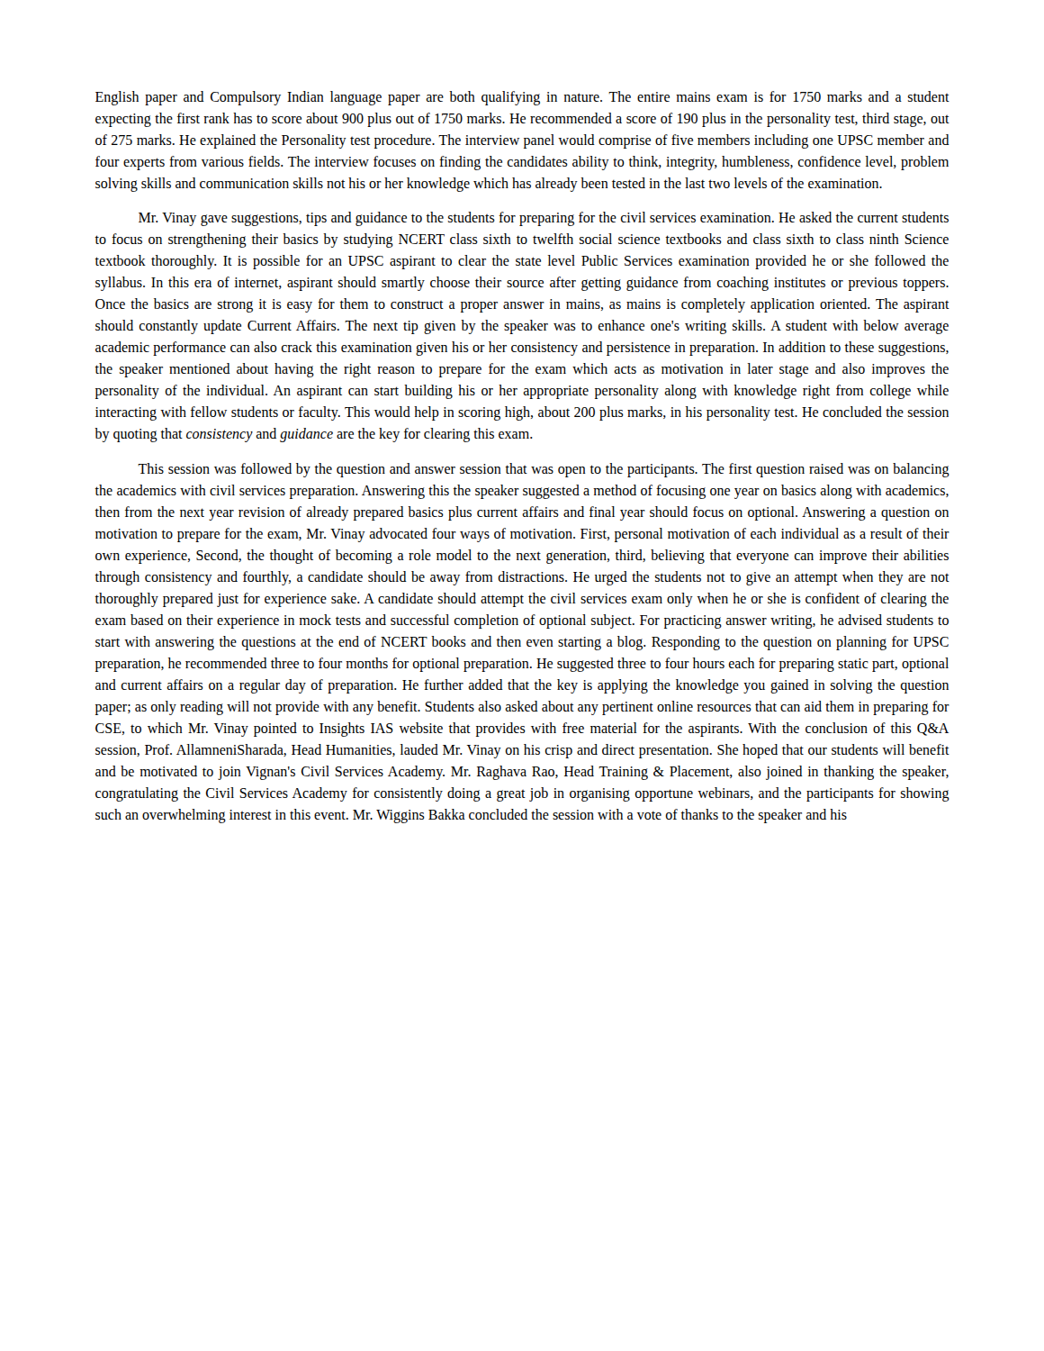English paper and Compulsory Indian language paper are both qualifying in nature. The entire mains exam is for 1750 marks and a student expecting the first rank has to score about 900 plus out of 1750 marks. He recommended a score of 190 plus in the personality test, third stage, out of 275 marks. He explained the Personality test procedure. The interview panel would comprise of five members including one UPSC member and four experts from various fields. The interview focuses on finding the candidates ability to think, integrity, humbleness, confidence level, problem solving skills and communication skills not his or her knowledge which has already been tested in the last two levels of the examination.
Mr. Vinay gave suggestions, tips and guidance to the students for preparing for the civil services examination. He asked the current students to focus on strengthening their basics by studying NCERT class sixth to twelfth social science textbooks and class sixth to class ninth Science textbook thoroughly. It is possible for an UPSC aspirant to clear the state level Public Services examination provided he or she followed the syllabus. In this era of internet, aspirant should smartly choose their source after getting guidance from coaching institutes or previous toppers. Once the basics are strong it is easy for them to construct a proper answer in mains, as mains is completely application oriented. The aspirant should constantly update Current Affairs. The next tip given by the speaker was to enhance one's writing skills. A student with below average academic performance can also crack this examination given his or her consistency and persistence in preparation. In addition to these suggestions, the speaker mentioned about having the right reason to prepare for the exam which acts as motivation in later stage and also improves the personality of the individual. An aspirant can start building his or her appropriate personality along with knowledge right from college while interacting with fellow students or faculty. This would help in scoring high, about 200 plus marks, in his personality test. He concluded the session by quoting that consistency and guidance are the key for clearing this exam.
This session was followed by the question and answer session that was open to the participants. The first question raised was on balancing the academics with civil services preparation. Answering this the speaker suggested a method of focusing one year on basics along with academics, then from the next year revision of already prepared basics plus current affairs and final year should focus on optional. Answering a question on motivation to prepare for the exam, Mr. Vinay advocated four ways of motivation. First, personal motivation of each individual as a result of their own experience, Second, the thought of becoming a role model to the next generation, third, believing that everyone can improve their abilities through consistency and fourthly, a candidate should be away from distractions. He urged the students not to give an attempt when they are not thoroughly prepared just for experience sake. A candidate should attempt the civil services exam only when he or she is confident of clearing the exam based on their experience in mock tests and successful completion of optional subject. For practicing answer writing, he advised students to start with answering the questions at the end of NCERT books and then even starting a blog. Responding to the question on planning for UPSC preparation, he recommended three to four months for optional preparation. He suggested three to four hours each for preparing static part, optional and current affairs on a regular day of preparation. He further added that the key is applying the knowledge you gained in solving the question paper; as only reading will not provide with any benefit. Students also asked about any pertinent online resources that can aid them in preparing for CSE, to which Mr. Vinay pointed to Insights IAS website that provides with free material for the aspirants. With the conclusion of this Q&A session, Prof. AllamneniSharada, Head Humanities, lauded Mr. Vinay on his crisp and direct presentation. She hoped that our students will benefit and be motivated to join Vignan's Civil Services Academy. Mr. Raghava Rao, Head Training & Placement, also joined in thanking the speaker, congratulating the Civil Services Academy for consistently doing a great job in organising opportune webinars, and the participants for showing such an overwhelming interest in this event. Mr. Wiggins Bakka concluded the session with a vote of thanks to the speaker and his